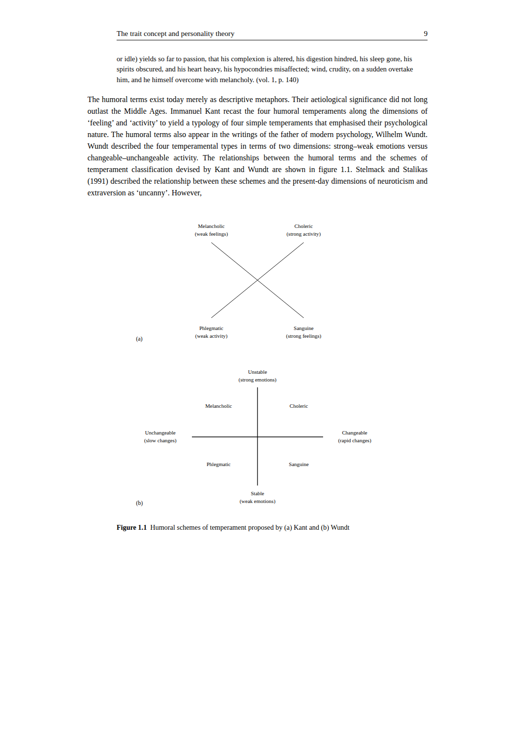The trait concept and personality theory 9
or idle) yields so far to passion, that his complexion is altered, his digestion hindred, his sleep gone, his spirits obscured, and his heart heavy, his hypocondries misaffected; wind, crudity, on a sudden overtake him, and he himself overcome with melancholy. (vol. 1, p. 140)
The humoral terms exist today merely as descriptive metaphors. Their aetiological significance did not long outlast the Middle Ages. Immanuel Kant recast the four humoral temperaments along the dimensions of ‘feeling’ and ‘activity’ to yield a typology of four simple temperaments that emphasised their psychological nature. The humoral terms also appear in the writings of the father of modern psychology, Wilhelm Wundt. Wundt described the four temperamental types in terms of two dimensions: strong–weak emotions versus changeable–unchangeable activity. The relationships between the humoral terms and the schemes of temperament classification devised by Kant and Wundt are shown in figure 1.1. Stelmack and Stalikas (1991) described the relationship between these schemes and the present-day dimensions of neuroticism and extraversion as ‘uncanny’. However,
Melancholic (weak feelings) Choleric (strong activity) Phlegmatic (weak activity) Sanguine (strong feelings) (a) Unstable (strong emotions) Melancholic Choleric Unchangeable (slow changes) Changeable (rapid changes) Phlegmatic Sanguine Stable (weak emotions) (b)
Figure 1.1 Humoral schemes of temperament proposed by (a) Kant and (b) Wundt